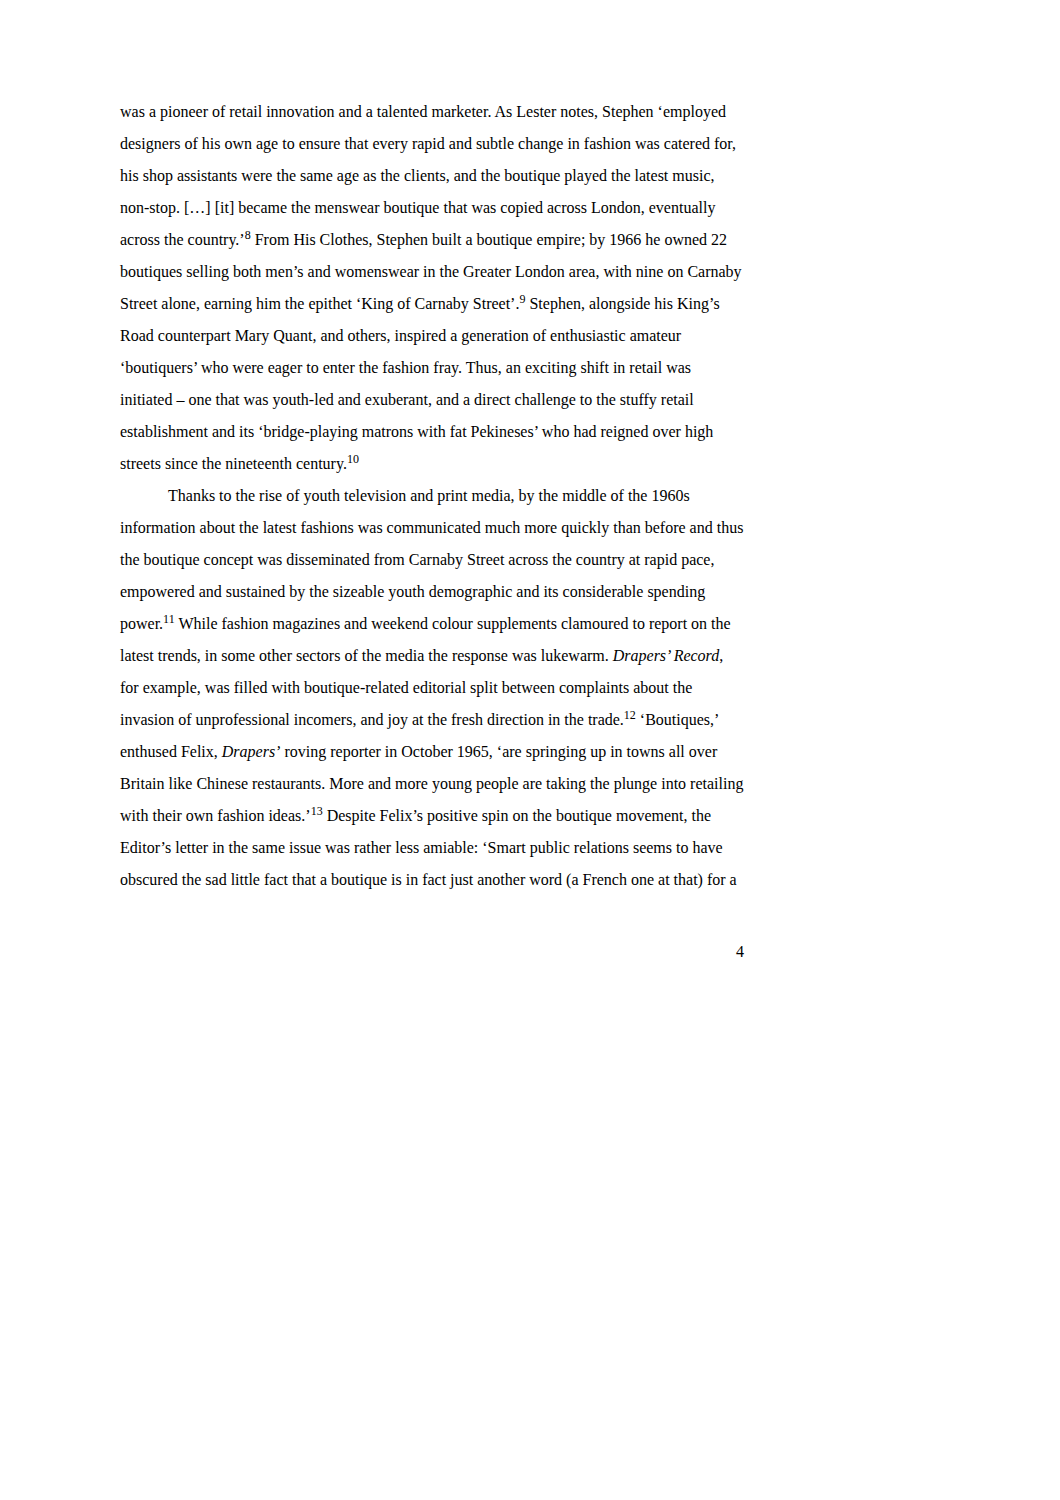was a pioneer of retail innovation and a talented marketer. As Lester notes, Stephen ‘employed designers of his own age to ensure that every rapid and subtle change in fashion was catered for, his shop assistants were the same age as the clients, and the boutique played the latest music, non-stop. […] [it] became the menswear boutique that was copied across London, eventually across the country.’8 From His Clothes, Stephen built a boutique empire; by 1966 he owned 22 boutiques selling both men’s and womenswear in the Greater London area, with nine on Carnaby Street alone, earning him the epithet ‘King of Carnaby Street’.9 Stephen, alongside his King’s Road counterpart Mary Quant, and others, inspired a generation of enthusiastic amateur ‘boutiquers’ who were eager to enter the fashion fray. Thus, an exciting shift in retail was initiated – one that was youth-led and exuberant, and a direct challenge to the stuffy retail establishment and its ‘bridge-playing matrons with fat Pekineses’ who had reigned over high streets since the nineteenth century.10
Thanks to the rise of youth television and print media, by the middle of the 1960s information about the latest fashions was communicated much more quickly than before and thus the boutique concept was disseminated from Carnaby Street across the country at rapid pace, empowered and sustained by the sizeable youth demographic and its considerable spending power.11 While fashion magazines and weekend colour supplements clamoured to report on the latest trends, in some other sectors of the media the response was lukewarm. Drapers’ Record, for example, was filled with boutique-related editorial split between complaints about the invasion of unprofessional incomers, and joy at the fresh direction in the trade.12 ‘Boutiques,’ enthused Felix, Drapers’ roving reporter in October 1965, ‘are springing up in towns all over Britain like Chinese restaurants. More and more young people are taking the plunge into retailing with their own fashion ideas.’13 Despite Felix’s positive spin on the boutique movement, the Editor’s letter in the same issue was rather less amiable: ‘Smart public relations seems to have obscured the sad little fact that a boutique is in fact just another word (a French one at that) for a
4